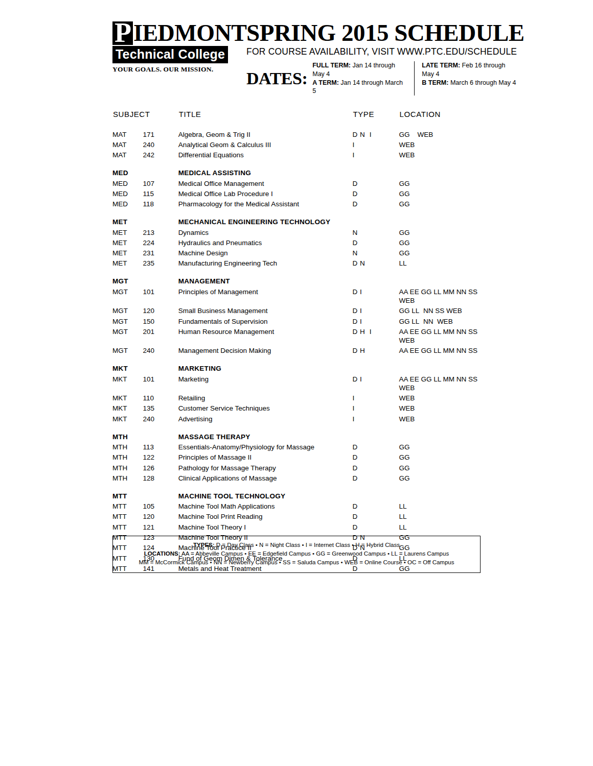PIEDMONT
Technical College
YOUR GOALS. OUR MISSION.
SPRING 2015 SCHEDULE
FOR COURSE AVAILABILITY, VISIT WWW.PTC.EDU/SCHEDULE
DATES:
FULL TERM: Jan 14 through May 4
A TERM: Jan 14 through March 5
LATE TERM: Feb 16 through May 4
B TERM: March 6 through May 4
| SUBJECT | TITLE | TYPE | LOCATION |
| --- | --- | --- | --- |
| MAT | 171 | Algebra, Geom & Trig II | D N I | GG WEB |
| MAT | 240 | Analytical Geom & Calculus III | I | WEB |
| MAT | 242 | Differential Equations | I | WEB |
| MED | | MEDICAL ASSISTING | | |
| MED | 107 | Medical Office Management | D | GG |
| MED | 115 | Medical Office Lab Procedure I | D | GG |
| MED | 118 | Pharmacology for the Medical Assistant | D | GG |
| MET | | MECHANICAL ENGINEERING TECHNOLOGY | | |
| MET | 213 | Dynamics | N | GG |
| MET | 224 | Hydraulics and Pneumatics | D | GG |
| MET | 231 | Machine Design | N | GG |
| MET | 235 | Manufacturing Engineering Tech | D N | LL |
| MGT | | MANAGEMENT | | |
| MGT | 101 | Principles of Management | D I | AA EE GG LL MM NN SS WEB |
| MGT | 120 | Small Business Management | D I | GG LL NN SS WEB |
| MGT | 150 | Fundamentals of Supervision | D I | GG LL NN WEB |
| MGT | 201 | Human Resource Management | D H I | AA EE GG LL MM NN SS WEB |
| MGT | 240 | Management Decision Making | D H | AA EE GG LL MM NN SS |
| MKT | | MARKETING | | |
| MKT | 101 | Marketing | D I | AA EE GG LL MM NN SS WEB |
| MKT | 110 | Retailing | I | WEB |
| MKT | 135 | Customer Service Techniques | I | WEB |
| MKT | 240 | Advertising | I | WEB |
| MTH | | MASSAGE THERAPY | | |
| MTH | 113 | Essentials-Anatomy/Physiology for Massage | D | GG |
| MTH | 122 | Principles of Massage II | D | GG |
| MTH | 126 | Pathology for Massage Therapy | D | GG |
| MTH | 128 | Clinical Applications of Massage | D | GG |
| MTT | | MACHINE TOOL TECHNOLOGY | | |
| MTT | 105 | Machine Tool Math Applications | D | LL |
| MTT | 120 | Machine Tool Print Reading | D | LL |
| MTT | 121 | Machine Tool Theory I | D | LL |
| MTT | 123 | Machine Tool Theory II | D N | GG |
| MTT | 124 | Machine Tool Practice II | D N | GG |
| MTT | 130 | Fund of Geom Dimen & Tolerance | D | LL |
| MTT | 141 | Metals and Heat Treatment | D | GG |
TYPES: D = Day Class • N = Night Class • I = Internet Class • H = Hybrid Class
LOCATIONS: AA = Abbeville Campus • EE = Edgefield Campus • GG = Greenwood Campus • LL = Laurens Campus
MM = McCormick Campus • NN = Newberry Campus • SS = Saluda Campus • WEB = Online Course • OC = Off Campus